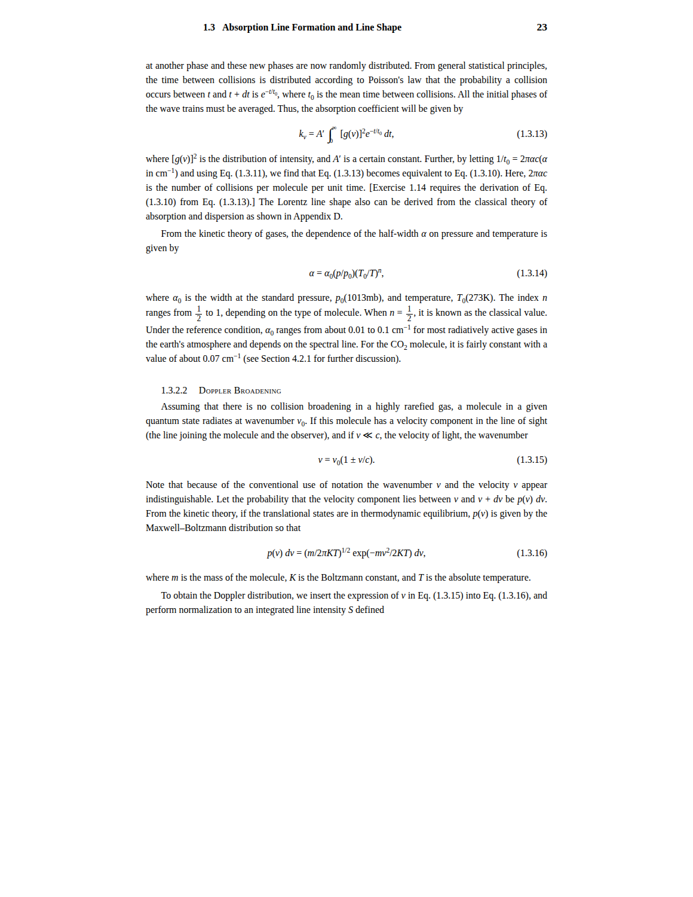1.3 Absorption Line Formation and Line Shape 23
at another phase and these new phases are now randomly distributed. From general statistical principles, the time between collisions is distributed according to Poisson's law that the probability a collision occurs between t and t + dt is e−t/t0, where t0 is the mean time between collisions. All the initial phases of the wave trains must be averaged. Thus, the absorption coefficient will be given by
kν = A′ ∫∞0 [g(ν)]2e−t/t0 dt, (1.3.13)
where [g(ν)]2 is the distribution of intensity, and A′ is a certain constant. Further, by letting 1/t0 = 2παc(α in cm−1) and using Eq. (1.3.11), we find that Eq. (1.3.13) becomes equivalent to Eq. (1.3.10). Here, 2παc is the number of collisions per molecule per unit time. [Exercise 1.14 requires the derivation of Eq. (1.3.10) from Eq. (1.3.13).] The Lorentz line shape also can be derived from the classical theory of absorption and dispersion as shown in Appendix D.
From the kinetic theory of gases, the dependence of the half-width α on pressure and temperature is given by
α = α0(p/p0)(T0/T)n, (1.3.14)
where α0 is the width at the standard pressure, p0(1013mb), and temperature, T0(273K). The index n ranges from 12 to 1, depending on the type of molecule. When n = 12, it is known as the classical value. Under the reference condition, α0 ranges from about 0.01 to 0.1 cm−1 for most radiatively active gases in the earth's atmosphere and depends on the spectral line. For the CO2 molecule, it is fairly constant with a value of about 0.07 cm−1 (see Section 4.2.1 for further discussion).
1.3.2.2 Doppler Broadening
Assuming that there is no collision broadening in a highly rarefied gas, a molecule in a given quantum state radiates at wavenumber ν0. If this molecule has a velocity component in the line of sight (the line joining the molecule and the observer), and if v ≪ c, the velocity of light, the wavenumber
ν = ν0(1 ± v/c). (1.3.15)
Note that because of the conventional use of notation the wavenumber ν and the velocity v appear indistinguishable. Let the probability that the velocity component lies between v and v + dv be p(v) dv. From the kinetic theory, if the translational states are in thermodynamic equilibrium, p(v) is given by the Maxwell–Boltzmann distribution so that
p(v) dv = (m/2πKT)1/2 exp(−mv2/2KT) dv, (1.3.16)
where m is the mass of the molecule, K is the Boltzmann constant, and T is the absolute temperature.
To obtain the Doppler distribution, we insert the expression of ν in Eq. (1.3.15) into Eq. (1.3.16), and perform normalization to an integrated line intensity S defined